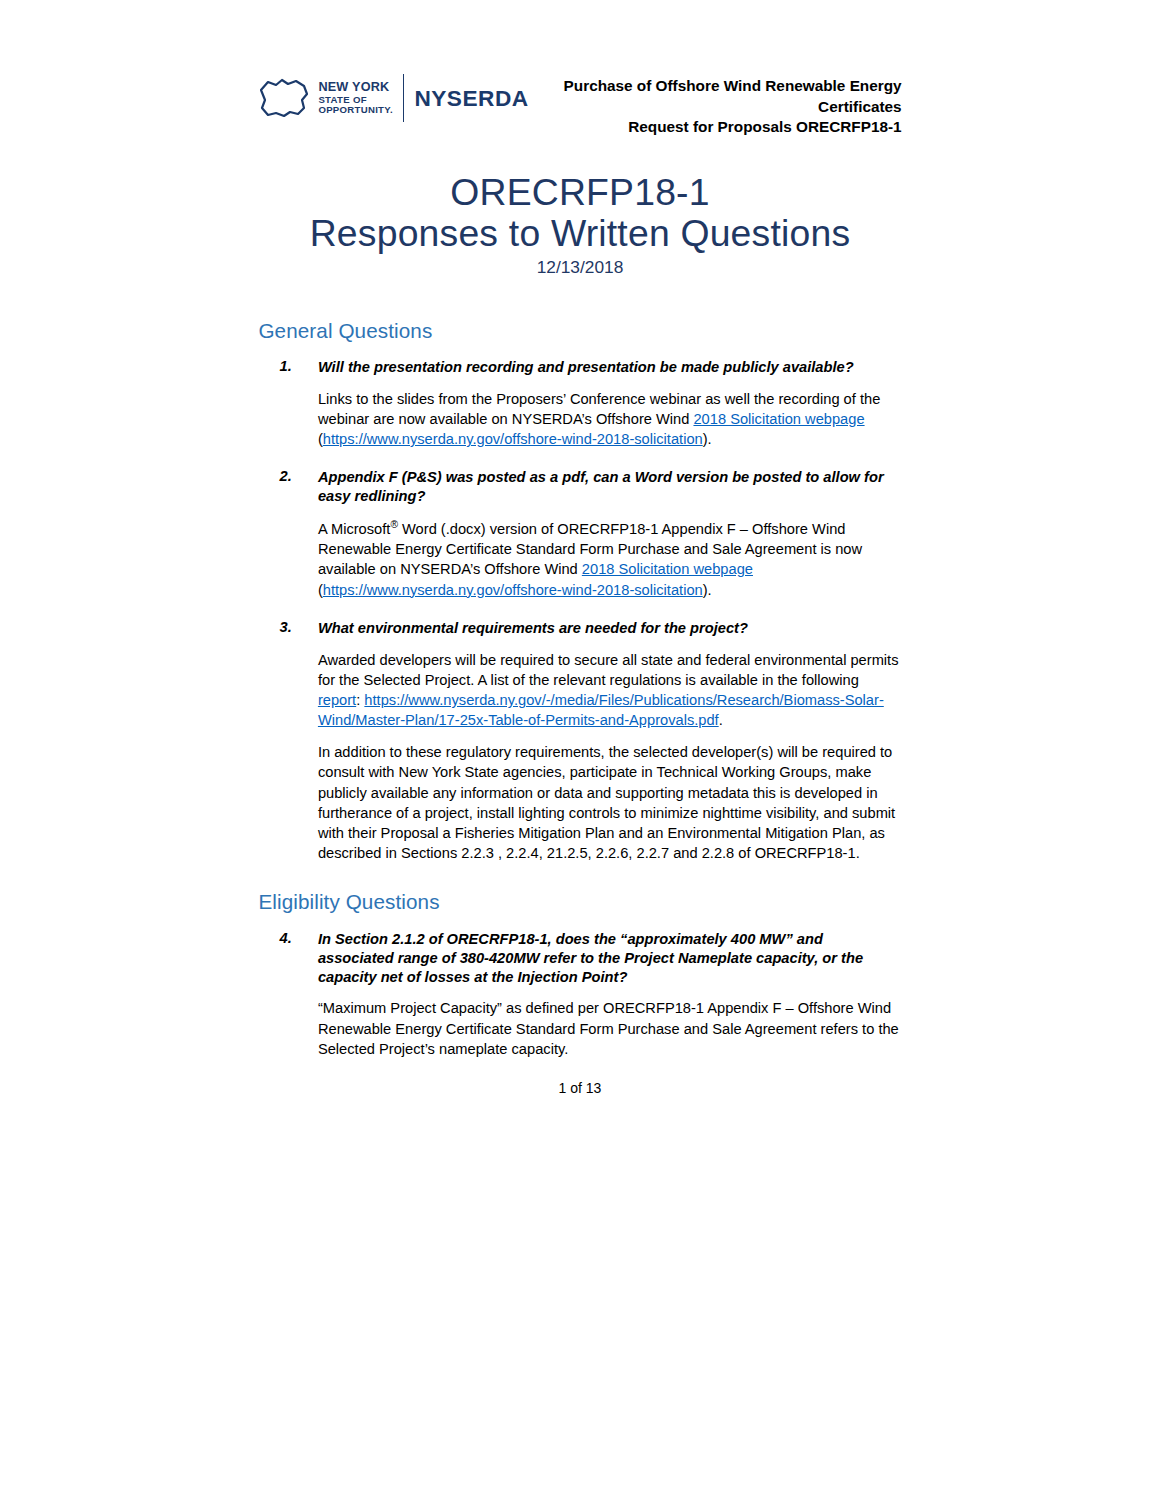NEW YORK
STATE OF
OPPORTUNITY.
NYSERDA
Purchase of Offshore Wind Renewable Energy Certificates
Request for Proposals ORECRFP18-1
ORECRFP18-1 Responses to Written Questions
12/13/2018
General Questions
Will the presentation recording and presentation be made publicly available?
Links to the slides from the Proposers’ Conference webinar as well the recording of the webinar are now available on NYSERDA’s Offshore Wind 2018 Solicitation webpage (https://www.nyserda.ny.gov/offshore-wind-2018-solicitation).
Appendix F (P&S) was posted as a pdf, can a Word version be posted to allow for easy redlining?
A Microsoft® Word (.docx) version of ORECRFP18-1 Appendix F – Offshore Wind Renewable Energy Certificate Standard Form Purchase and Sale Agreement is now available on NYSERDA’s Offshore Wind 2018 Solicitation webpage (https://www.nyserda.ny.gov/offshore-wind-2018-solicitation).
What environmental requirements are needed for the project?
Awarded developers will be required to secure all state and federal environmental permits for the Selected Project. A list of the relevant regulations is available in the following report: https://www.nyserda.ny.gov/-/media/Files/Publications/Research/Biomass-Solar-Wind/Master-Plan/17-25x-Table-of-Permits-and-Approvals.pdf.
In addition to these regulatory requirements, the selected developer(s) will be required to consult with New York State agencies, participate in Technical Working Groups, make publicly available any information or data and supporting metadata this is developed in furtherance of a project, install lighting controls to minimize nighttime visibility, and submit with their Proposal a Fisheries Mitigation Plan and an Environmental Mitigation Plan, as described in Sections 2.2.3 , 2.2.4, 21.2.5, 2.2.6, 2.2.7 and 2.2.8 of ORECRFP18-1.
Eligibility Questions
In Section 2.1.2 of ORECRFP18-1, does the “approximately 400 MW” and associated range of 380-420MW refer to the Project Nameplate capacity, or the capacity net of losses at the Injection Point?
“Maximum Project Capacity” as defined per ORECRFP18-1 Appendix F – Offshore Wind Renewable Energy Certificate Standard Form Purchase and Sale Agreement refers to the Selected Project’s nameplate capacity.
1 of 13